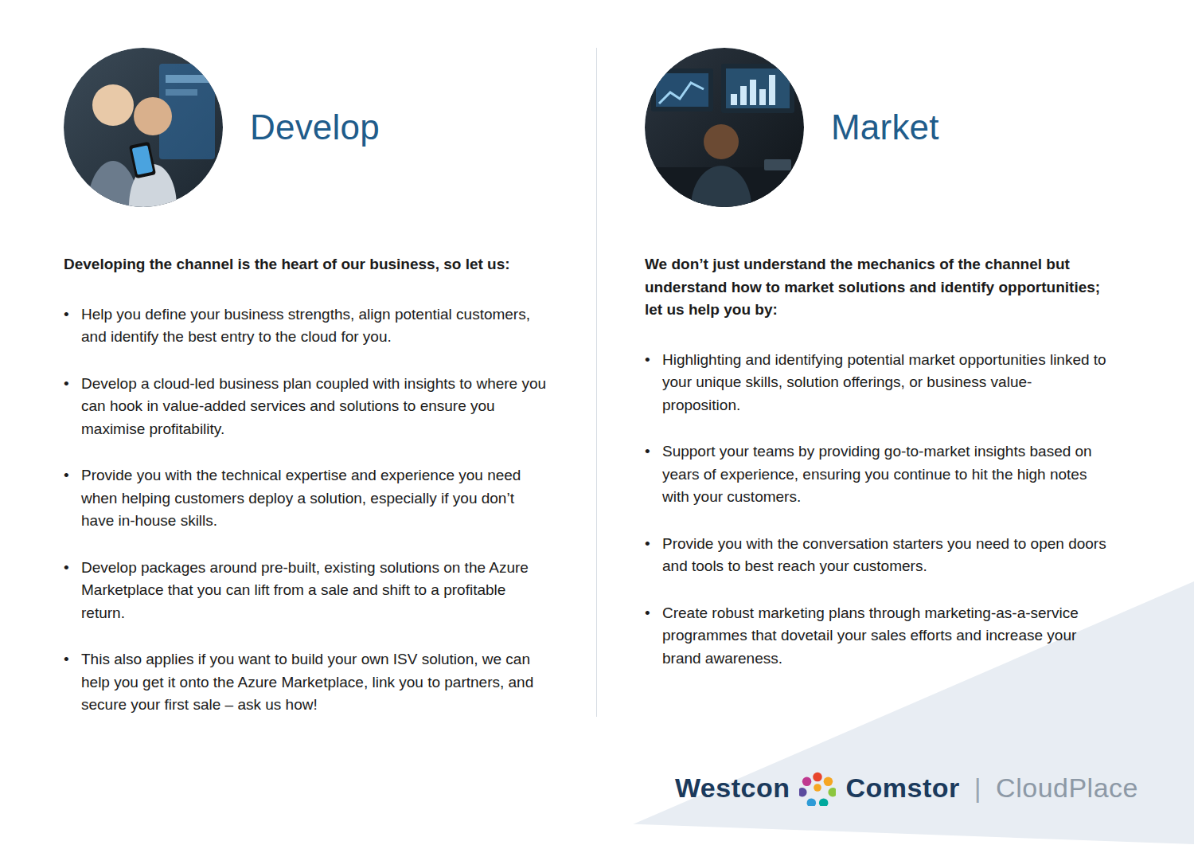Develop
Developing the channel is the heart of our business, so let us:
Help you define your business strengths, align potential customers, and identify the best entry to the cloud for you.
Develop a cloud-led business plan coupled with insights to where you can hook in value-added services and solutions to ensure you maximise profitability.
Provide you with the technical expertise and experience you need when helping customers deploy a solution, especially if you don’t have in-house skills.
Develop packages around pre-built, existing solutions on the Azure Marketplace that you can lift from a sale and shift to a profitable return.
This also applies if you want to build your own ISV solution, we can help you get it onto the Azure Marketplace, link you to partners, and secure your first sale – ask us how!
Market
We don’t just understand the mechanics of the channel but understand how to market solutions and identify opportunities; let us help you by:
Highlighting and identifying potential market opportunities linked to your unique skills, solution offerings, or business value-proposition.
Support your teams by providing go-to-market insights based on years of experience, ensuring you continue to hit the high notes with your customers.
Provide you with the conversation starters you need to open doors and tools to best reach your customers.
Create robust marketing plans through marketing-as-a-service programmes that dovetail your sales efforts and increase your brand awareness.
Westcon Comstor | CloudPlace